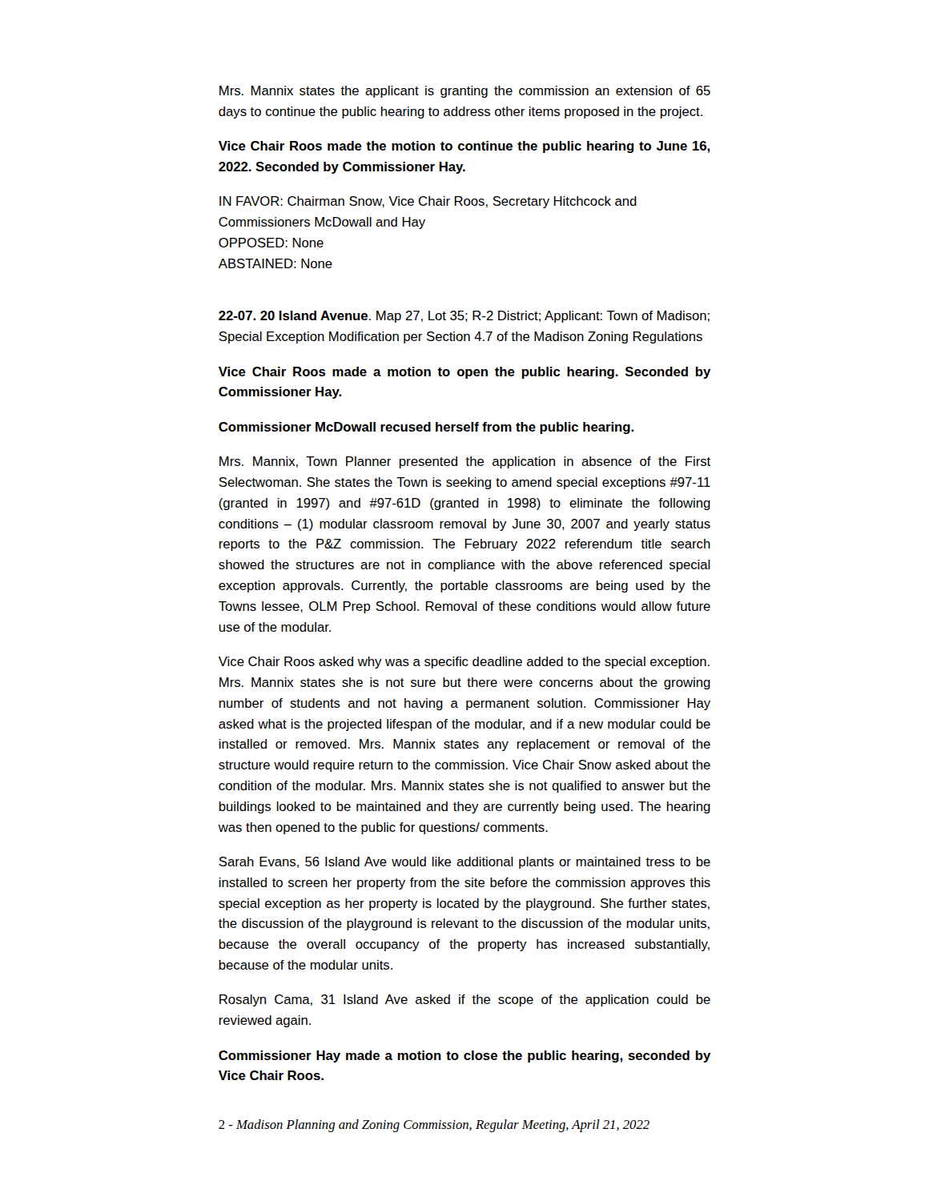Mrs. Mannix states the applicant is granting the commission an extension of 65 days to continue the public hearing to address other items proposed in the project.
Vice Chair Roos made the motion to continue the public hearing to June 16, 2022. Seconded by Commissioner Hay.
IN FAVOR: Chairman Snow, Vice Chair Roos, Secretary Hitchcock and Commissioners McDowall and Hay
OPPOSED: None
ABSTAINED: None
22-07. 20 Island Avenue. Map 27, Lot 35; R-2 District; Applicant: Town of Madison; Special Exception Modification per Section 4.7 of the Madison Zoning Regulations
Vice Chair Roos made a motion to open the public hearing. Seconded by Commissioner Hay.
Commissioner McDowall recused herself from the public hearing.
Mrs. Mannix, Town Planner presented the application in absence of the First Selectwoman. She states the Town is seeking to amend special exceptions #97-11 (granted in 1997) and #97-61D (granted in 1998) to eliminate the following conditions – (1) modular classroom removal by June 30, 2007 and yearly status reports to the P&Z commission. The February 2022 referendum title search showed the structures are not in compliance with the above referenced special exception approvals. Currently, the portable classrooms are being used by the Towns lessee, OLM Prep School. Removal of these conditions would allow future use of the modular.
Vice Chair Roos asked why was a specific deadline added to the special exception. Mrs. Mannix states she is not sure but there were concerns about the growing number of students and not having a permanent solution. Commissioner Hay asked what is the projected lifespan of the modular, and if a new modular could be installed or removed. Mrs. Mannix states any replacement or removal of the structure would require return to the commission. Vice Chair Snow asked about the condition of the modular. Mrs. Mannix states she is not qualified to answer but the buildings looked to be maintained and they are currently being used. The hearing was then opened to the public for questions/ comments.
Sarah Evans, 56 Island Ave would like additional plants or maintained tress to be installed to screen her property from the site before the commission approves this special exception as her property is located by the playground. She further states, the discussion of the playground is relevant to the discussion of the modular units, because the overall occupancy of the property has increased substantially, because of the modular units.
Rosalyn Cama, 31 Island Ave asked if the scope of the application could be reviewed again.
Commissioner Hay made a motion to close the public hearing, seconded by Vice Chair Roos.
2 - Madison Planning and Zoning Commission, Regular Meeting, April 21, 2022